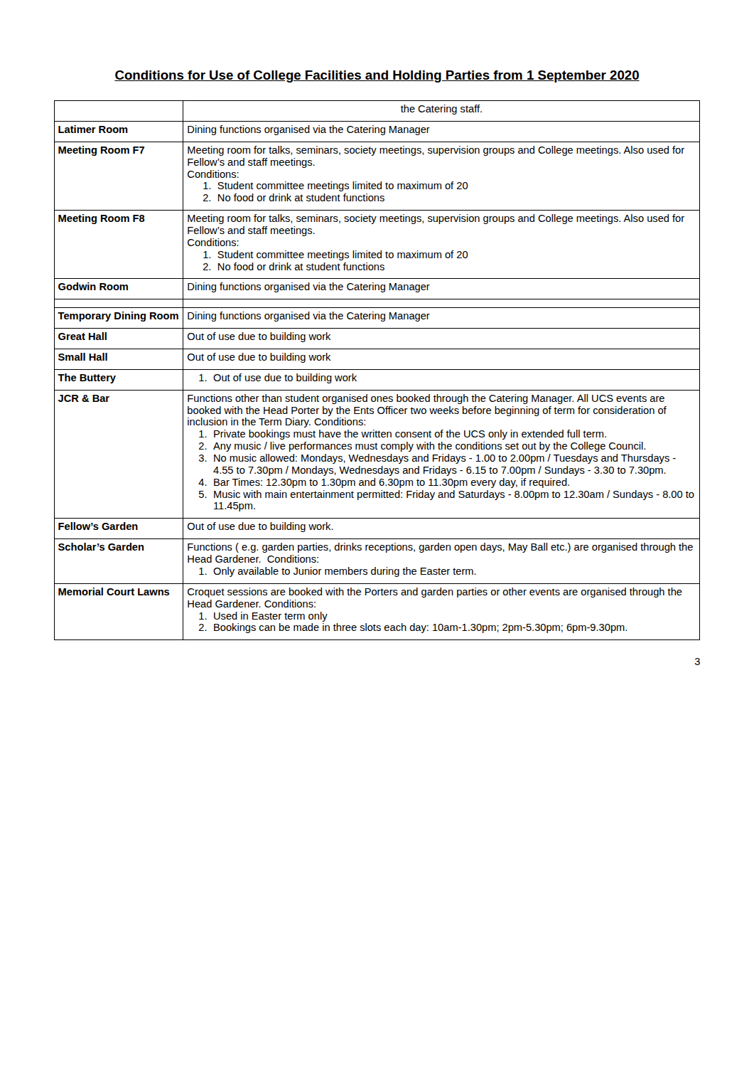Conditions for Use of College Facilities and Holding Parties from 1 September 2020
| | the Catering staff. |
| Latimer Room | Dining functions organised via the Catering Manager |
| Meeting Room F7 | Meeting room for talks, seminars, society meetings, supervision groups and College meetings. Also used for Fellow’s and staff meetings. Conditions: Student committee meetings limited to maximum of 20 No food or drink at student functions |
| Meeting Room F8 | Meeting room for talks, seminars, society meetings, supervision groups and College meetings. Also used for Fellow’s and staff meetings. Conditions: Student committee meetings limited to maximum of 20 No food or drink at student functions |
| Godwin Room | Dining functions organised via the Catering Manager |
| Temporary Dining Room | Dining functions organised via the Catering Manager |
| Great Hall | Out of use due to building work |
| Small Hall | Out of use due to building work |
| The Buttery | Out of use due to building work |
| JCR & Bar | Functions other than student organised ones booked through the Catering Manager. All UCS events are booked with the Head Porter by the Ents Officer two weeks before beginning of term for consideration of inclusion in the Term Diary. Conditions: Private bookings must have the written consent of the UCS only in extended full term. Any music / live performances must comply with the conditions set out by the College Council. No music allowed: Mondays, Wednesdays and Fridays - 1.00 to 2.00pm / Tuesdays and Thursdays - 4.55 to 7.30pm / Mondays, Wednesdays and Fridays - 6.15 to 7.00pm / Sundays - 3.30 to 7.30pm. Bar Times: 12.30pm to 1.30pm and 6.30pm to 11.30pm every day, if required. Music with main entertainment permitted: Friday and Saturdays - 8.00pm to 12.30am / Sundays - 8.00 to 11.45pm. |
| Fellow’s Garden | Out of use due to building work. |
| Scholar’s Garden | Functions ( e.g. garden parties, drinks receptions, garden open days, May Ball etc.) are organised through the Head Gardener. Conditions: Only available to Junior members during the Easter term. |
| Memorial Court Lawns | Croquet sessions are booked with the Porters and garden parties or other events are organised through the Head Gardener. Conditions: Used in Easter term only Bookings can be made in three slots each day: 10am-1.30pm; 2pm-5.30pm; 6pm-9.30pm. |
3